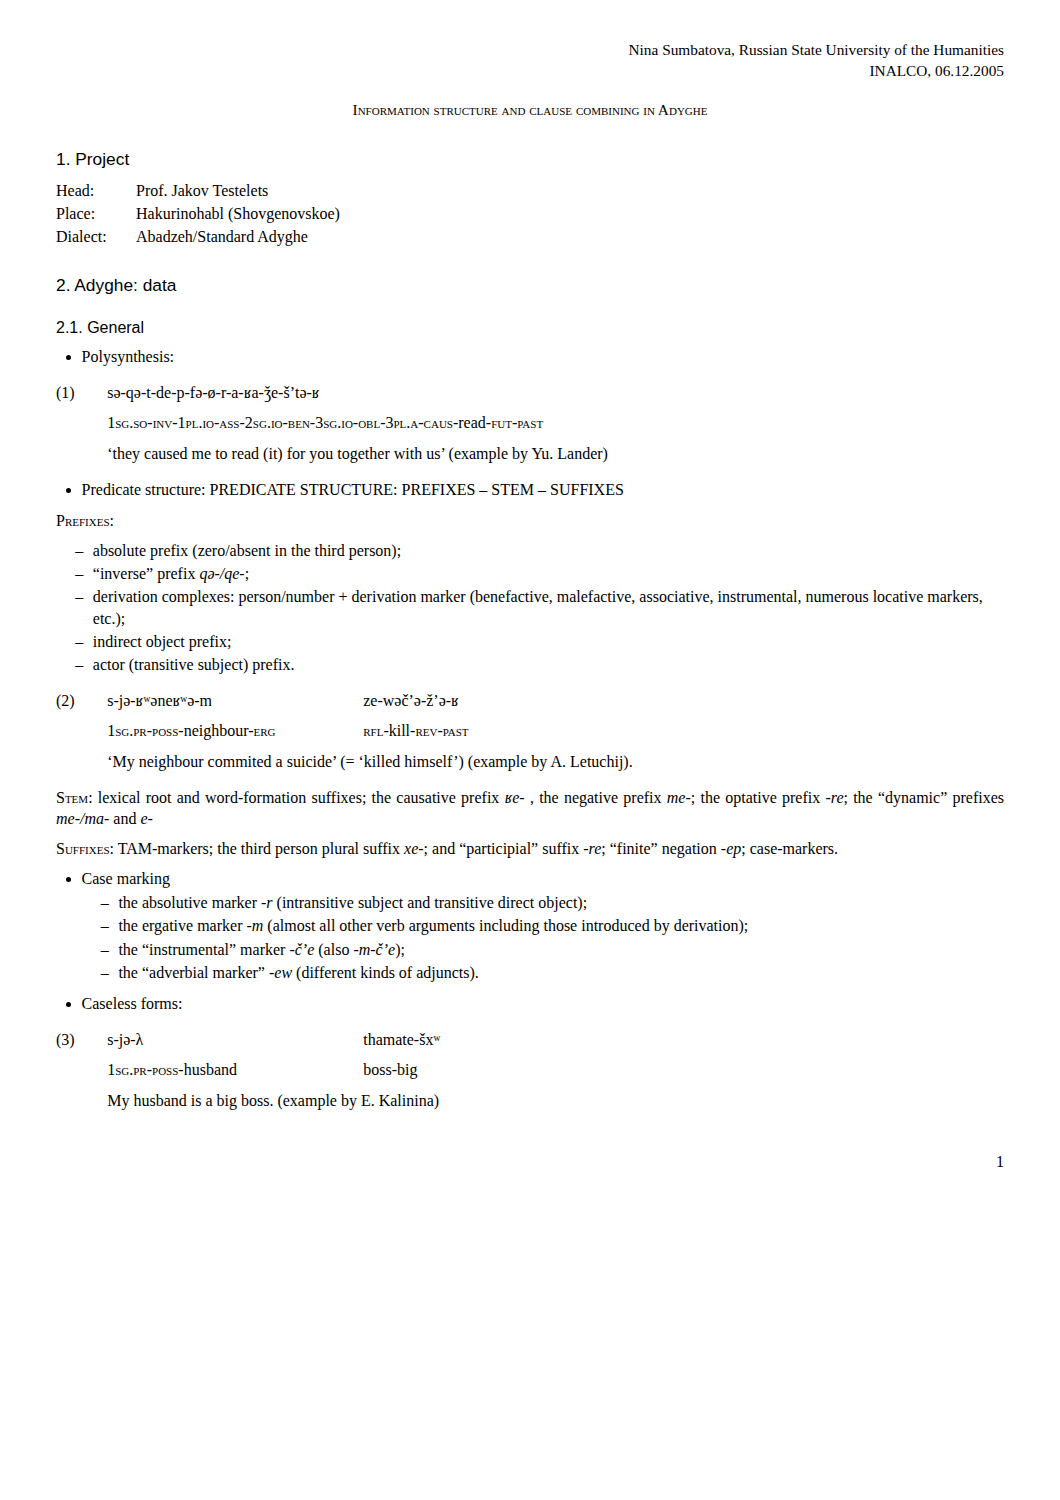Nina Sumbatova, Russian State University of the Humanities INALCO, 06.12.2005
Information structure and clause combining in Adyghe
1. Project
| Head: | Prof. Jakov Testelets |
| Place: | Hakurinohabl (Shovgenovskoe) |
| Dialect: | Abadzeh/Standard Adyghe |
2. Adyghe: data
2.1. General
Polysynthesis:
(1) sə-qə-t-de-p-fə-ø-r-a-ʁa-ǯe-šʼtə-ʁ 1sg.so-inv-1pl.io-ass-2sg.io-ben-3sg.io-obl-3pl.a-caus-read-fut-past ‘they caused me to read (it) for you together with us’ (example by Yu. Lander)
Predicate structure: PREDICATE STRUCTURE: PREFIXES – STEM – SUFFIXES
Prefixes:
absolute prefix (zero/absent in the third person);
“inverse” prefix qə-/qe-;
derivation complexes: person/number + derivation marker (benefactive, malefactive, associative, instrumental, numerous locative markers, etc.);
indirect object prefix;
actor (transitive subject) prefix.
(2) s-jə-ʁʷəneʁʷə-mze-wəč’ə-ž’ə-ʁ 1sg.pr-poss-neighbour-erg rfl-kill-rev-past ‘My neighbour commited a suicide’ (= ‘killed himself’) (example by A. Letuchij).
Stem: lexical root and word-formation suffixes; the causative prefix ʁe- , the negative prefix me-; the optative prefix -re; the “dynamic” prefixes me-/ma- and e-
Suffixes: TAM-markers; the third person plural suffix xe-; and “participial” suffix -re; “finite” negation -ep; case-markers.
Case marking
the absolutive marker -r (intransitive subject and transitive direct object);
the ergative marker -m (almost all other verb arguments including those introduced by derivation);
the “instrumental” marker -čʼe (also -m-čʼe);
the “adverbial marker” -ew (different kinds of adjuncts).
Caseless forms:
(3) s-jə-λthamate-šxʷ 1sg.pr-poss-husbandboss-big My husband is a big boss. (example by E. Kalinina)
1